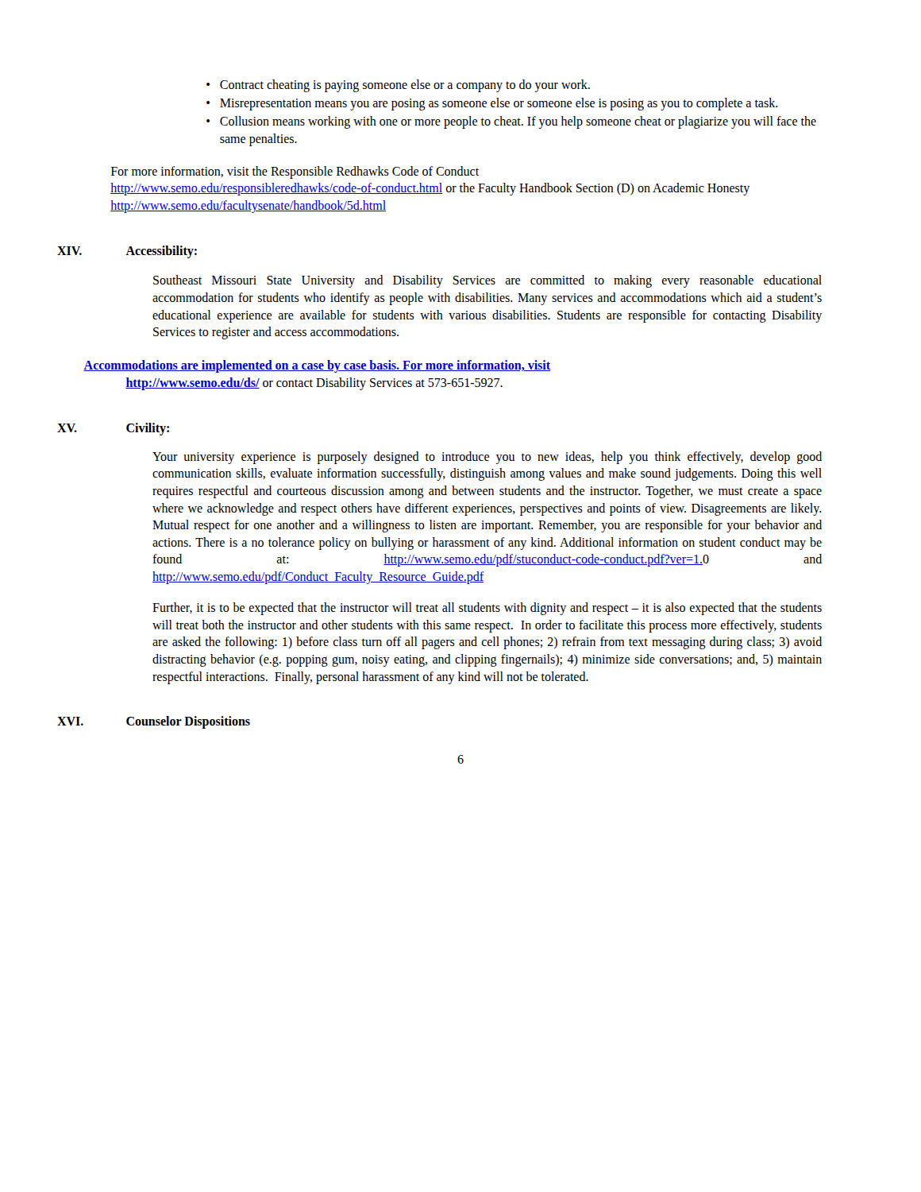Contract cheating is paying someone else or a company to do your work.
Misrepresentation means you are posing as someone else or someone else is posing as you to complete a task.
Collusion means working with one or more people to cheat. If you help someone cheat or plagiarize you will face the same penalties.
For more information, visit the Responsible Redhawks Code of Conduct
http://www.semo.edu/responsibleredhawks/code-of-conduct.html or the Faculty Handbook Section (D) on Academic Honesty http://www.semo.edu/facultysenate/handbook/5d.html
XIV. Accessibility:
Southeast Missouri State University and Disability Services are committed to making every reasonable educational accommodation for students who identify as people with disabilities. Many services and accommodations which aid a student’s educational experience are available for students with various disabilities. Students are responsible for contacting Disability Services to register and access accommodations.
Accommodations are implemented on a case by case basis. For more information, visit http://www.semo.edu/ds/ or contact Disability Services at 573-651-5927.
XV. Civility:
Your university experience is purposely designed to introduce you to new ideas, help you think effectively, develop good communication skills, evaluate information successfully, distinguish among values and make sound judgements. Doing this well requires respectful and courteous discussion among and between students and the instructor. Together, we must create a space where we acknowledge and respect others have different experiences, perspectives and points of view. Disagreements are likely. Mutual respect for one another and a willingness to listen are important. Remember, you are responsible for your behavior and actions. There is a no tolerance policy on bullying or harassment of any kind. Additional information on student conduct may be found at: http://www.semo.edu/pdf/stuconduct-code-conduct.pdf?ver=1. 0 and http://www.semo.edu/pdf/Conduct_Faculty_Resource_Guide.pdf
Further, it is to be expected that the instructor will treat all students with dignity and respect – it is also expected that the students will treat both the instructor and other students with this same respect. In order to facilitate this process more effectively, students are asked the following: 1) before class turn off all pagers and cell phones; 2) refrain from text messaging during class; 3) avoid distracting behavior (e.g. popping gum, noisy eating, and clipping fingernails); 4) minimize side conversations; and, 5) maintain respectful interactions. Finally, personal harassment of any kind will not be tolerated.
XVI. Counselor Dispositions
6